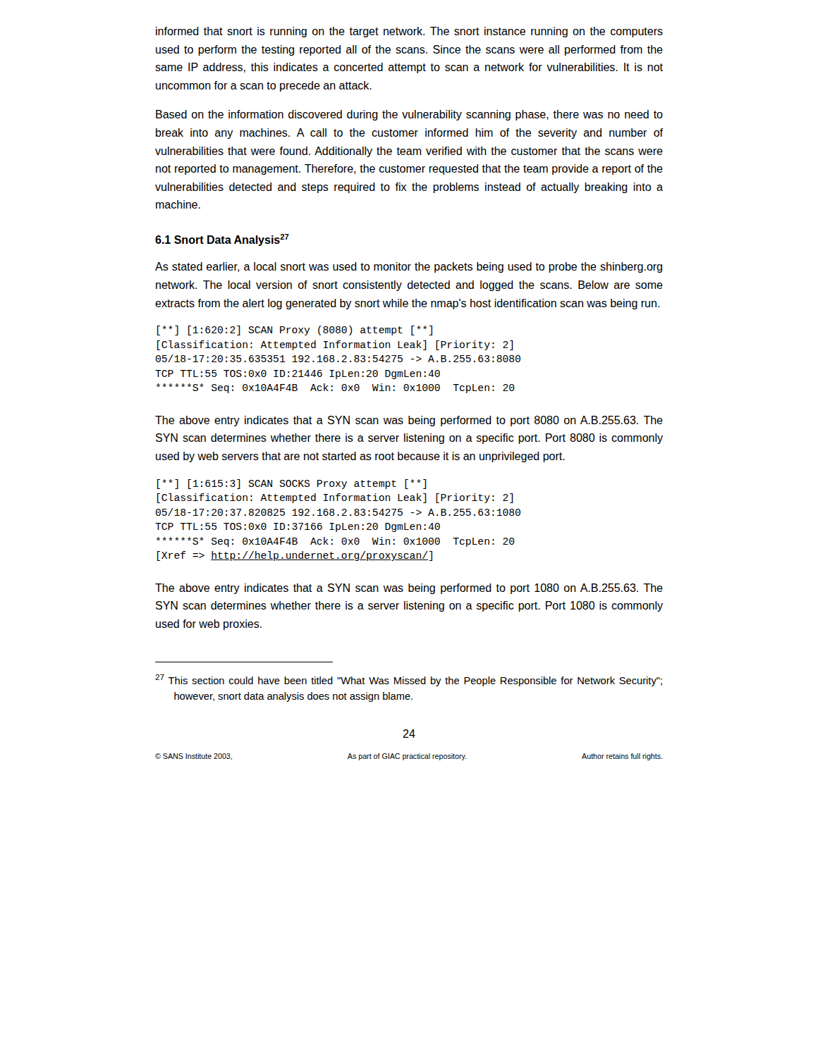informed that snort is running on the target network. The snort instance running on the computers used to perform the testing reported all of the scans. Since the scans were all performed from the same IP address, this indicates a concerted attempt to scan a network for vulnerabilities. It is not uncommon for a scan to precede an attack.
Based on the information discovered during the vulnerability scanning phase, there was no need to break into any machines. A call to the customer informed him of the severity and number of vulnerabilities that were found. Additionally the team verified with the customer that the scans were not reported to management. Therefore, the customer requested that the team provide a report of the vulnerabilities detected and steps required to fix the problems instead of actually breaking into a machine.
6.1 Snort Data Analysis27
As stated earlier, a local snort was used to monitor the packets being used to probe the shinberg.org network. The local version of snort consistently detected and logged the scans. Below are some extracts from the alert log generated by snort while the nmap's host identification scan was being run.
[**] [1:620:2] SCAN Proxy (8080) attempt [**]
[Classification: Attempted Information Leak] [Priority: 2]
05/18-17:20:35.635351 192.168.2.83:54275 -> A.B.255.63:8080
TCP TTL:55 TOS:0x0 ID:21446 IpLen:20 DgmLen:40
******S* Seq: 0x10A4F4B  Ack: 0x0  Win: 0x1000  TcpLen: 20
The above entry indicates that a SYN scan was being performed to port 8080 on A.B.255.63. The SYN scan determines whether there is a server listening on a specific port. Port 8080 is commonly used by web servers that are not started as root because it is an unprivileged port.
[**] [1:615:3] SCAN SOCKS Proxy attempt [**]
[Classification: Attempted Information Leak] [Priority: 2]
05/18-17:20:37.820825 192.168.2.83:54275 -> A.B.255.63:1080
TCP TTL:55 TOS:0x0 ID:37166 IpLen:20 DgmLen:40
******S* Seq: 0x10A4F4B  Ack: 0x0  Win: 0x1000  TcpLen: 20
[Xref => http://help.undernet.org/proxyscan/]
The above entry indicates that a SYN scan was being performed to port 1080 on A.B.255.63. The SYN scan determines whether there is a server listening on a specific port. Port 1080 is commonly used for web proxies.
27 This section could have been titled "What Was Missed by the People Responsible for Network Security"; however, snort data analysis does not assign blame.
24
© SANS Institute 2003, As part of GIAC practical repository. Author retains full rights.